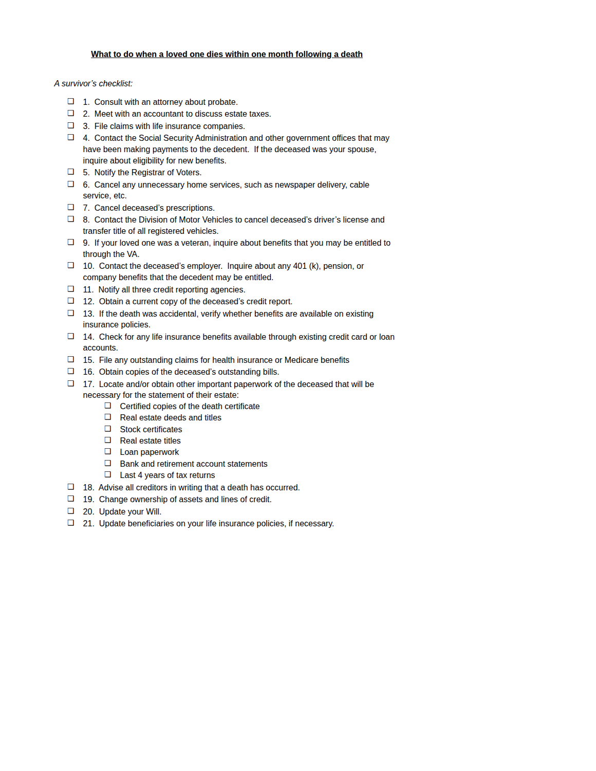What to do when a loved one dies within one month following a death
A survivor’s checklist:
1. Consult with an attorney about probate.
2. Meet with an accountant to discuss estate taxes.
3. File claims with life insurance companies.
4. Contact the Social Security Administration and other government offices that may have been making payments to the decedent. If the deceased was your spouse, inquire about eligibility for new benefits.
5. Notify the Registrar of Voters.
6. Cancel any unnecessary home services, such as newspaper delivery, cable service, etc.
7. Cancel deceased’s prescriptions.
8. Contact the Division of Motor Vehicles to cancel deceased’s driver’s license and transfer title of all registered vehicles.
9. If your loved one was a veteran, inquire about benefits that you may be entitled to through the VA.
10. Contact the deceased’s employer. Inquire about any 401 (k), pension, or company benefits that the decedent may be entitled.
11. Notify all three credit reporting agencies.
12. Obtain a current copy of the deceased’s credit report.
13. If the death was accidental, verify whether benefits are available on existing insurance policies.
14. Check for any life insurance benefits available through existing credit card or loan accounts.
15. File any outstanding claims for health insurance or Medicare benefits
16. Obtain copies of the deceased’s outstanding bills.
17. Locate and/or obtain other important paperwork of the deceased that will be necessary for the statement of their estate:
Certified copies of the death certificate
Real estate deeds and titles
Stock certificates
Real estate titles
Loan paperwork
Bank and retirement account statements
Last 4 years of tax returns
18. Advise all creditors in writing that a death has occurred.
19. Change ownership of assets and lines of credit.
20. Update your Will.
21. Update beneficiaries on your life insurance policies, if necessary.